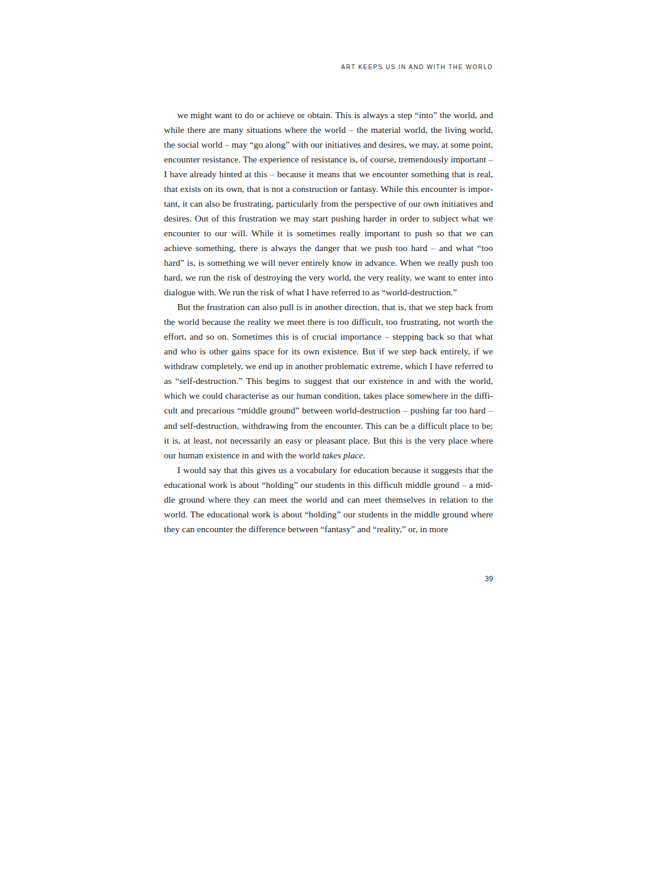Art keeps us in and with the world
we might want to do or achieve or obtain. This is always a step “into” the world, and while there are many situations where the world – the material world, the living world, the social world – may “go along” with our initiatives and desires, we may, at some point, encounter resistance. The experience of resistance is, of course, tremendously important – I have already hinted at this – because it means that we encounter something that is real, that exists on its own, that is not a construction or fantasy. While this encounter is important, it can also be frustrating, particularly from the perspective of our own initiatives and desires. Out of this frustration we may start pushing harder in order to subject what we encounter to our will. While it is sometimes really important to push so that we can achieve something, there is always the danger that we push too hard – and what “too hard” is, is something we will never entirely know in advance. When we really push too hard, we run the risk of destroying the very world, the very reality, we want to enter into dialogue with. We run the risk of what I have referred to as “world-destruction.”
But the frustration can also pull is in another direction, that is, that we step back from the world because the reality we meet there is too difficult, too frustrating, not worth the effort, and so on. Sometimes this is of crucial importance – stepping back so that what and who is other gains space for its own existence. But if we step back entirely, if we withdraw completely, we end up in another problematic extreme, which I have referred to as “self-destruction.” This begins to suggest that our existence in and with the world, which we could characterise as our human condition, takes place somewhere in the difficult and precarious “middle ground” between world-destruction – pushing far too hard – and self-destruction, withdrawing from the encounter. This can be a difficult place to be; it is, at least, not necessarily an easy or pleasant place. But this is the very place where our human existence in and with the world takes place.
I would say that this gives us a vocabulary for education because it suggests that the educational work is about “holding” our students in this difficult middle ground – a middle ground where they can meet the world and can meet themselves in relation to the world. The educational work is about “holding” our students in the middle ground where they can encounter the difference between “fantasy” and “reality,” or, in more
39